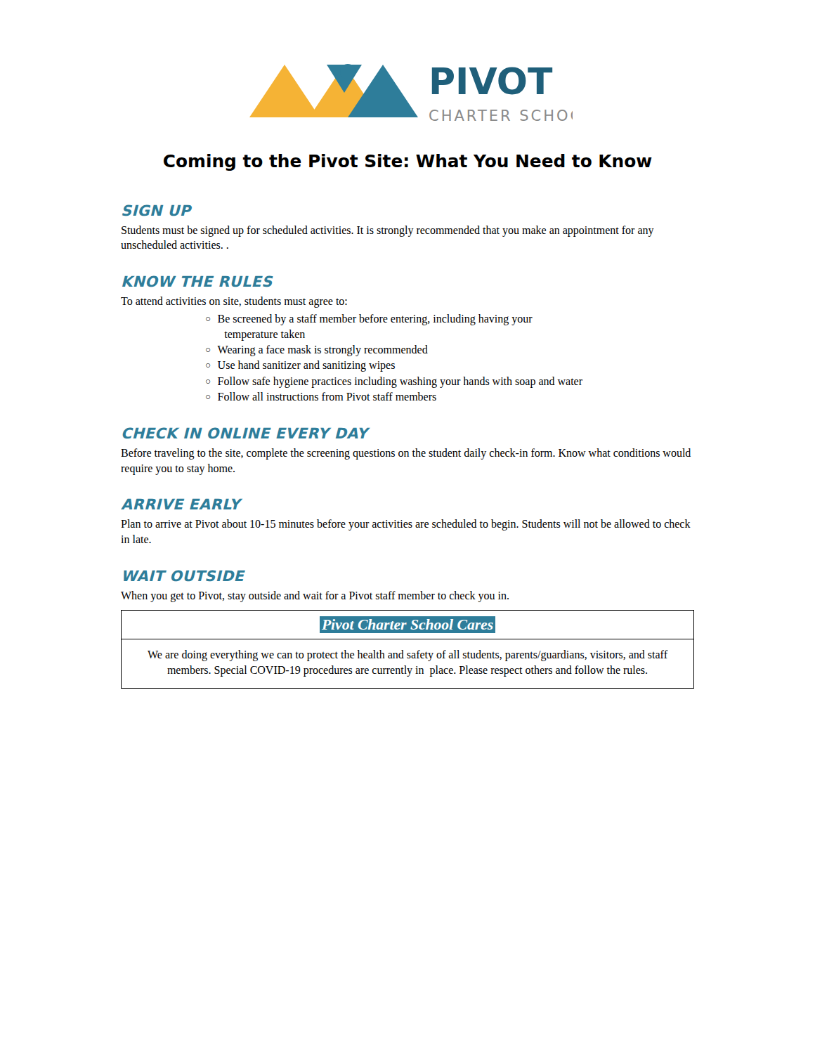PIVOT CHARTER SCHOOL
Coming to the Pivot Site: What You Need to Know
SIGN UP
Students must be signed up for scheduled activities. It is strongly recommended that you make an appointment for any unscheduled activities. .
KNOW THE RULES
To attend activities on site, students must agree to:
Be screened by a staff member before entering, including having yourtemperature taken
Wearing a face mask is strongly recommended
Use hand sanitizer and sanitizing wipes
Follow safe hygiene practices including washing your hands with soap and water
Follow all instructions from Pivot staff members
CHECK IN ONLINE EVERY DAY
Before traveling to the site, complete the screening questions on the student daily check-in form. Know what conditions would require you to stay home.
ARRIVE EARLY
Plan to arrive at Pivot about 10-15 minutes before your activities are scheduled to begin. Students will not be allowed to check in late.
WAIT OUTSIDE
When you get to Pivot, stay outside and wait for a Pivot staff member to check you in.
Pivot Charter School Cares
We are doing everything we can to protect the health and safety of all students, parents/guardians, visitors, and staff members. Special COVID-19 procedures are currently in place. Please respect others and follow the rules.